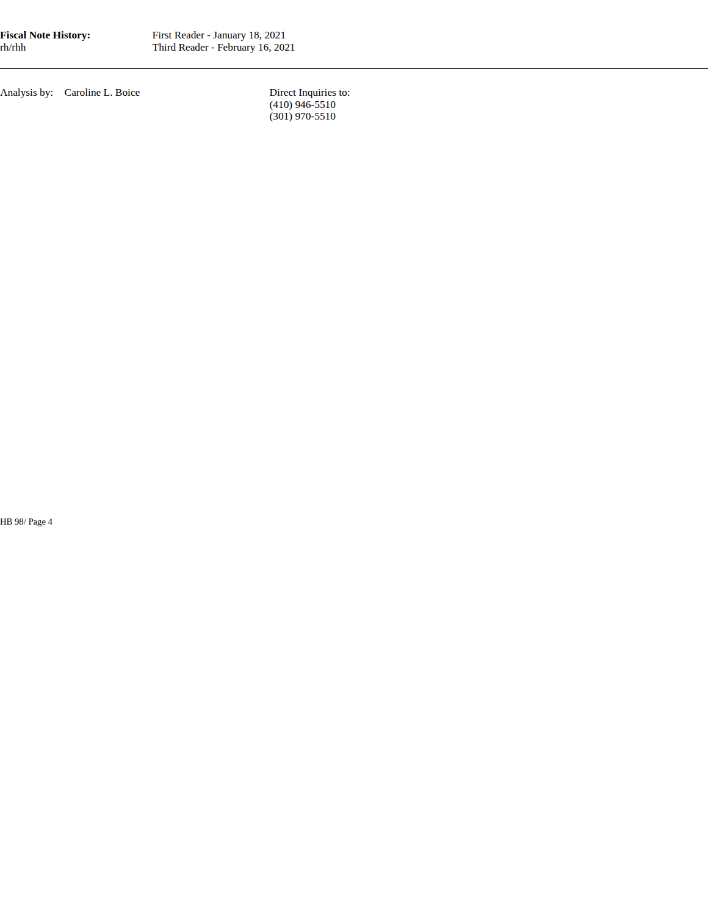| Fiscal Note History: rh/rhh | First Reader - January 18, 2021 Third Reader - February 16, 2021 |
| Analysis by: Caroline L. Boice | Direct Inquiries to: (410) 946-5510 (301) 970-5510 |
HB 98/ Page 4